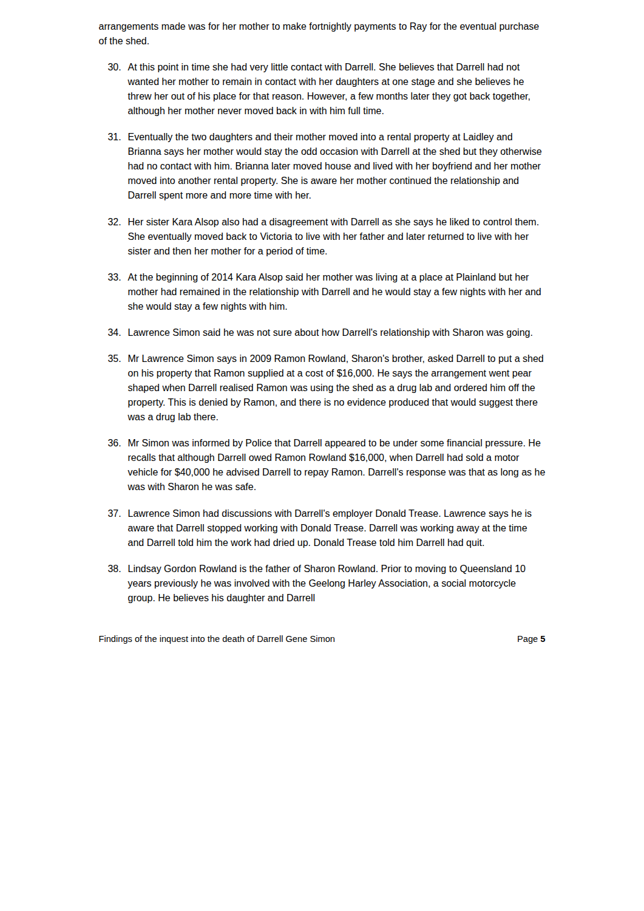arrangements made was for her mother to make fortnightly payments to Ray for the eventual purchase of the shed.
At this point in time she had very little contact with Darrell. She believes that Darrell had not wanted her mother to remain in contact with her daughters at one stage and she believes he threw her out of his place for that reason. However, a few months later they got back together, although her mother never moved back in with him full time.
Eventually the two daughters and their mother moved into a rental property at Laidley and Brianna says her mother would stay the odd occasion with Darrell at the shed but they otherwise had no contact with him. Brianna later moved house and lived with her boyfriend and her mother moved into another rental property. She is aware her mother continued the relationship and Darrell spent more and more time with her.
Her sister Kara Alsop also had a disagreement with Darrell as she says he liked to control them. She eventually moved back to Victoria to live with her father and later returned to live with her sister and then her mother for a period of time.
At the beginning of 2014 Kara Alsop said her mother was living at a place at Plainland but her mother had remained in the relationship with Darrell and he would stay a few nights with her and she would stay a few nights with him.
Lawrence Simon said he was not sure about how Darrell's relationship with Sharon was going.
Mr Lawrence Simon says in 2009 Ramon Rowland, Sharon's brother, asked Darrell to put a shed on his property that Ramon supplied at a cost of $16,000. He says the arrangement went pear shaped when Darrell realised Ramon was using the shed as a drug lab and ordered him off the property. This is denied by Ramon, and there is no evidence produced that would suggest there was a drug lab there.
Mr Simon was informed by Police that Darrell appeared to be under some financial pressure. He recalls that although Darrell owed Ramon Rowland $16,000, when Darrell had sold a motor vehicle for $40,000 he advised Darrell to repay Ramon. Darrell's response was that as long as he was with Sharon he was safe.
Lawrence Simon had discussions with Darrell's employer Donald Trease. Lawrence says he is aware that Darrell stopped working with Donald Trease. Darrell was working away at the time and Darrell told him the work had dried up. Donald Trease told him Darrell had quit.
Lindsay Gordon Rowland is the father of Sharon Rowland. Prior to moving to Queensland 10 years previously he was involved with the Geelong Harley Association, a social motorcycle group. He believes his daughter and Darrell
Findings of the inquest into the death of Darrell Gene Simon Page 5